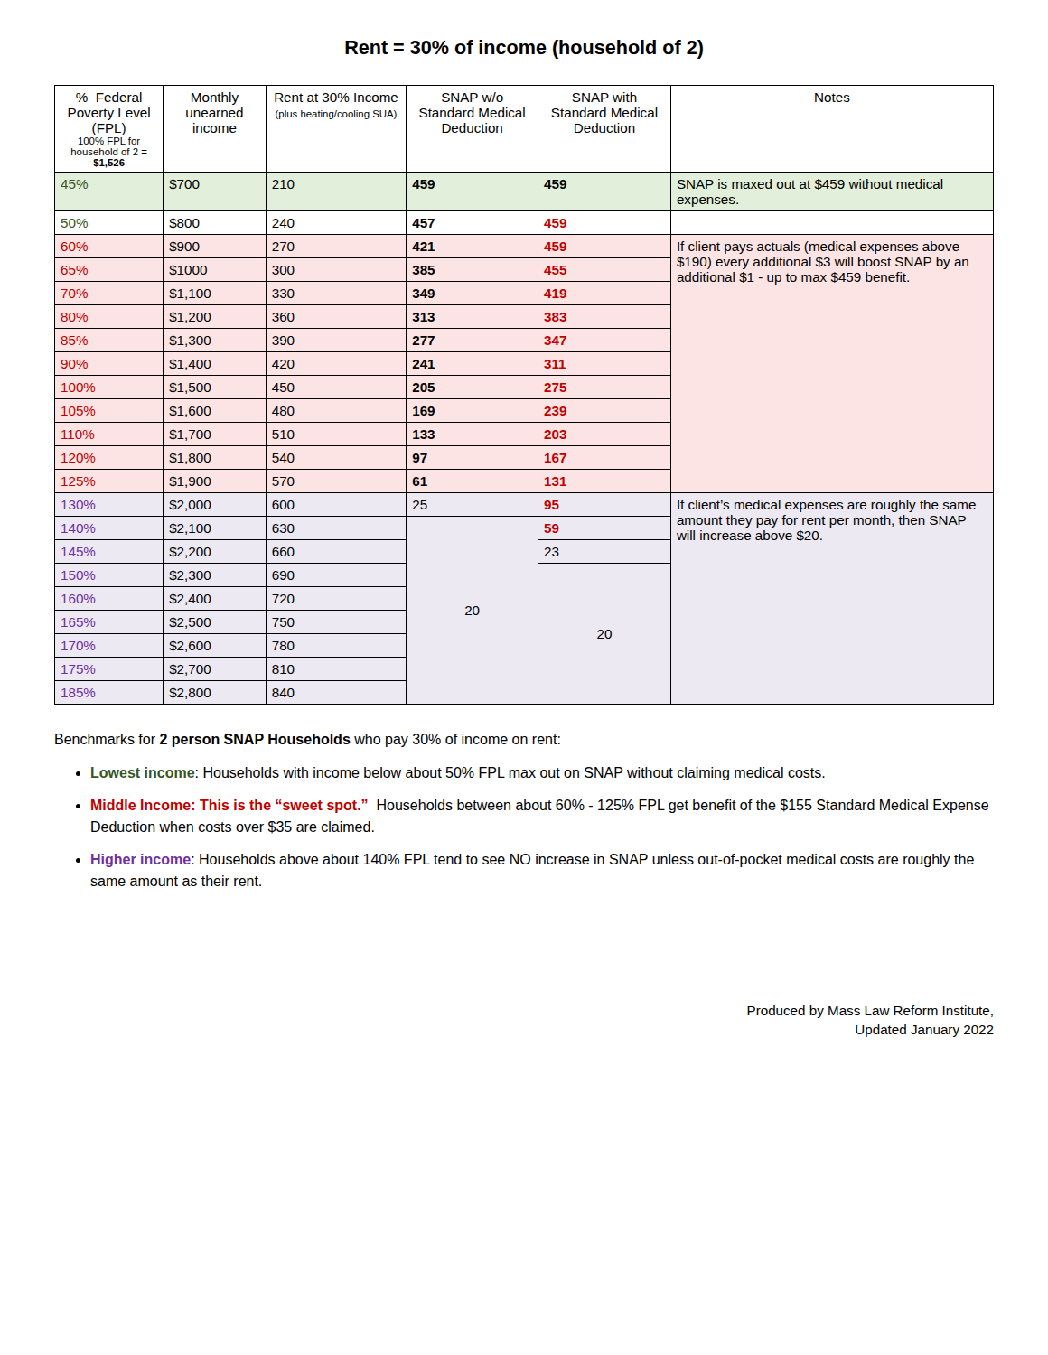Rent = 30% of income (household of 2)
| % Federal Poverty Level (FPL) 100% FPL for household of 2 = $1,526 | Monthly unearned income | Rent at 30% Income (plus heating/cooling SUA) | SNAP w/o Standard Medical Deduction | SNAP with Standard Medical Deduction | Notes |
| --- | --- | --- | --- | --- | --- |
| 45% | $700 | 210 | 459 | 459 | SNAP is maxed out at $459 without medical expenses. |
| 50% | $800 | 240 | 457 | 459 | |
| 60% | $900 | 270 | 421 | 459 | If client pays actuals (medical expenses above $190) every additional $3 will boost SNAP by an additional $1 - up to max $459 benefit. |
| 65% | $1000 | 300 | 385 | 455 |
| 70% | $1,100 | 330 | 349 | 419 |
| 80% | $1,200 | 360 | 313 | 383 |
| 85% | $1,300 | 390 | 277 | 347 |
| 90% | $1,400 | 420 | 241 | 311 |
| 100% | $1,500 | 450 | 205 | 275 |
| 105% | $1,600 | 480 | 169 | 239 |
| 110% | $1,700 | 510 | 133 | 203 |
| 120% | $1,800 | 540 | 97 | 167 |
| 125% | $1,900 | 570 | 61 | 131 |
| 130% | $2,000 | 600 | 25 | 95 | If client’s medical expenses are roughly the same amount they pay for rent per month, then SNAP will increase above $20. |
| 140% | $2,100 | 630 | 20 | 59 |
| 145% | $2,200 | 660 | 23 |
| 150% | $2,300 | 690 | 20 |
| 160% | $2,400 | 720 |
| 165% | $2,500 | 750 |
| 170% | $2,600 | 780 |
| 175% | $2,700 | 810 |
| 185% | $2,800 | 840 |
Benchmarks for 2 person SNAP Households who pay 30% of income on rent:
Lowest income: Households with income below about 50% FPL max out on SNAP without claiming medical costs.
Middle Income: This is the “sweet spot.” Households between about 60% - 125% FPL get benefit of the $155 Standard Medical Expense Deduction when costs over $35 are claimed.
Higher income: Households above about 140% FPL tend to see NO increase in SNAP unless out-of-pocket medical costs are roughly the same amount as their rent.
Produced by Mass Law Reform Institute,
Updated January 2022